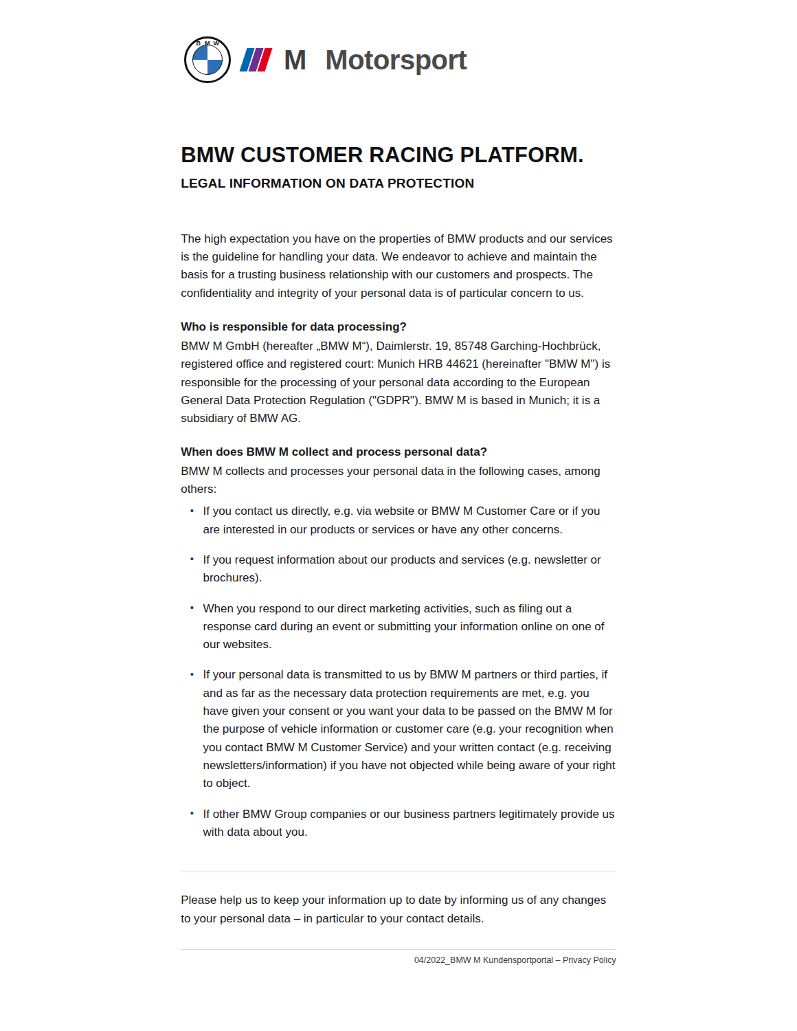BMW
M
Motorsport
BMW CUSTOMER RACING PLATFORM.
LEGAL INFORMATION ON DATA PROTECTION
The high expectation you have on the properties of BMW products and our services is the guideline for handling your data. We endeavor to achieve and maintain the basis for a trusting business relationship with our customers and prospects. The confidentiality and integrity of your personal data is of particular concern to us.
Who is responsible for data processing?
BMW M GmbH (hereafter „BMW M“), Daimlerstr. 19, 85748 Garching-Hochbrück, registered office and registered court: Munich HRB 44621 (hereinafter "BMW M") is responsible for the processing of your personal data according to the European General Data Protection Regulation ("GDPR"). BMW M is based in Munich; it is a subsidiary of BMW AG.
When does BMW M collect and process personal data?
BMW M collects and processes your personal data in the following cases, among others:
If you contact us directly, e.g. via website or BMW M Customer Care or if you are interested in our products or services or have any other concerns.
If you request information about our products and services (e.g. newsletter or brochures).
When you respond to our direct marketing activities, such as filing out a response card during an event or submitting your information online on one of our websites.
If your personal data is transmitted to us by BMW M partners or third parties, if and as far as the necessary data protection requirements are met, e.g. you have given your consent or you want your data to be passed on the BMW M for the purpose of vehicle information or customer care (e.g. your recognition when you contact BMW M Customer Service) and your written contact (e.g. receiving newsletters/information) if you have not objected while being aware of your right to object.
If other BMW Group companies or our business partners legitimately provide us with data about you.
Please help us to keep your information up to date by informing us of any changes to your personal data – in particular to your contact details.
04/2022_BMW M Kundensportportal – Privacy Policy